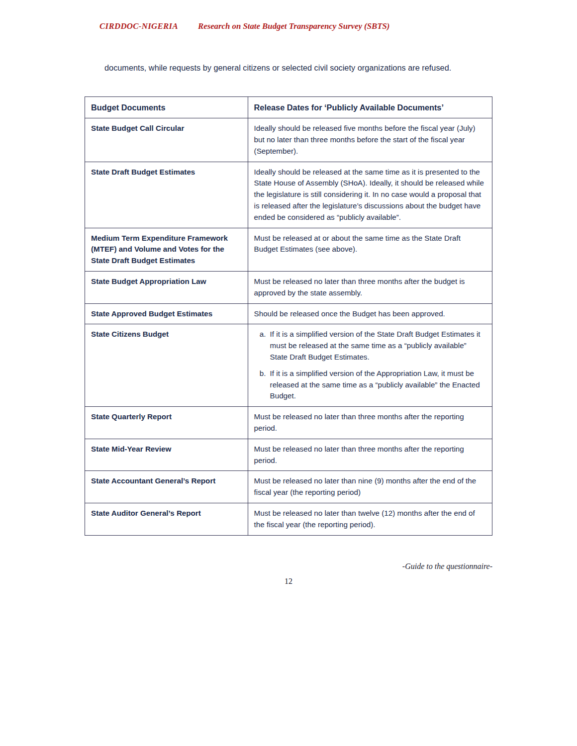CIRDDOC-NIGERIA Research on State Budget Transparency Survey (SBTS)
documents, while requests by general citizens or selected civil society organizations are refused.
| Budget Documents | Release Dates for ‘Publicly Available Documents’ |
| --- | --- |
| State Budget Call Circular | Ideally should be released five months before the fiscal year (July) but no later than three months before the start of the fiscal year (September). |
| State Draft Budget Estimates | Ideally should be released at the same time as it is presented to the State House of Assembly (SHoA). Ideally, it should be released while the legislature is still considering it. In no case would a proposal that is released after the legislature’s discussions about the budget have ended be considered as “publicly available”. |
| Medium Term Expenditure Framework (MTEF) and Volume and Votes for the State Draft Budget Estimates | Must be released at or about the same time as the State Draft Budget Estimates (see above). |
| State Budget Appropriation Law | Must be released no later than three months after the budget is approved by the state assembly. |
| State Approved Budget Estimates | Should be released once the Budget has been approved. |
| State Citizens Budget | If it is a simplified version of the State Draft Budget Estimates it must be released at the same time as a “publicly available” State Draft Budget Estimates. If it is a simplified version of the Appropriation Law, it must be released at the same time as a “publicly available” the Enacted Budget. |
| State Quarterly Report | Must be released no later than three months after the reporting period. |
| State Mid-Year Review | Must be released no later than three months after the reporting period. |
| State Accountant General’s Report | Must be released no later than nine (9) months after the end of the fiscal year (the reporting period) |
| State Auditor General’s Report | Must be released no later than twelve (12) months after the end of the fiscal year (the reporting period). |
-Guide to the questionnaire-
12